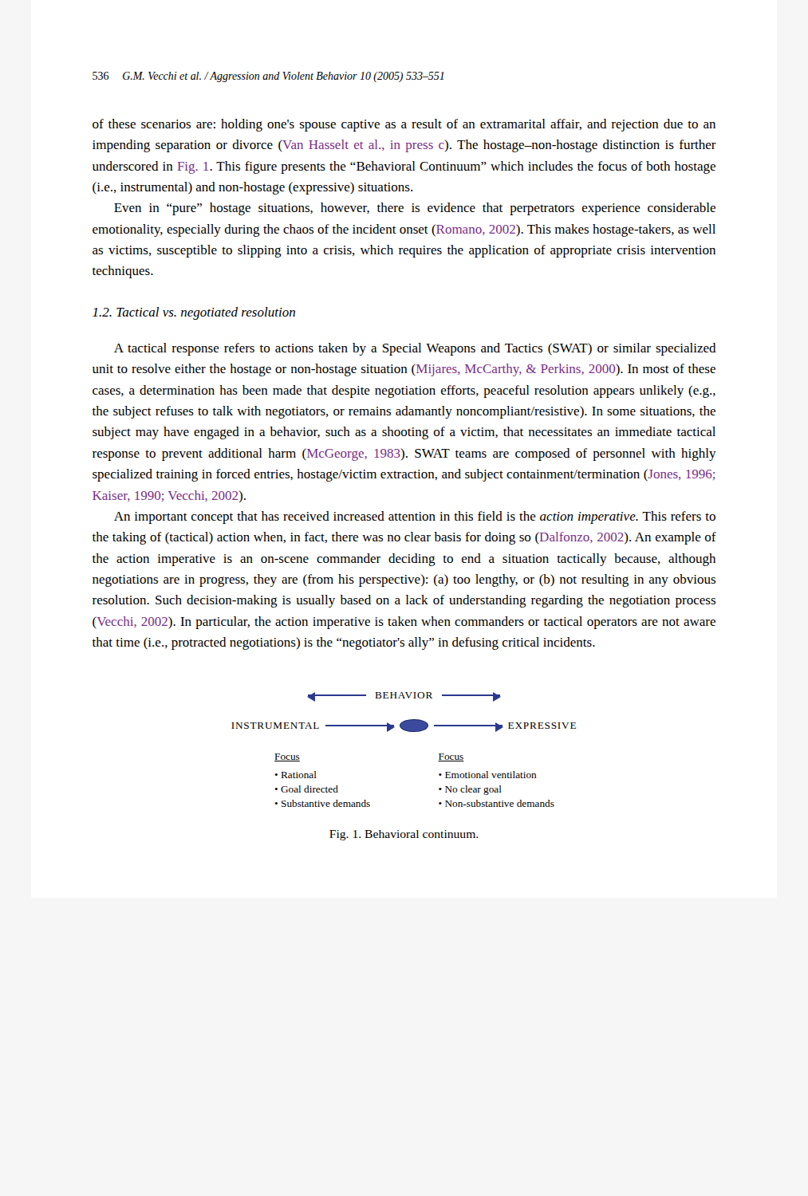536 G.M. Vecchi et al. / Aggression and Violent Behavior 10 (2005) 533–551
of these scenarios are: holding one's spouse captive as a result of an extramarital affair, and rejection due to an impending separation or divorce (Van Hasselt et al., in press c). The hostage–non-hostage distinction is further underscored in Fig. 1. This figure presents the “Behavioral Continuum” which includes the focus of both hostage (i.e., instrumental) and non-hostage (expressive) situations.
Even in “pure” hostage situations, however, there is evidence that perpetrators experience considerable emotionality, especially during the chaos of the incident onset (Romano, 2002). This makes hostage-takers, as well as victims, susceptible to slipping into a crisis, which requires the application of appropriate crisis intervention techniques.
1.2. Tactical vs. negotiated resolution
A tactical response refers to actions taken by a Special Weapons and Tactics (SWAT) or similar specialized unit to resolve either the hostage or non-hostage situation (Mijares, McCarthy, & Perkins, 2000). In most of these cases, a determination has been made that despite negotiation efforts, peaceful resolution appears unlikely (e.g., the subject refuses to talk with negotiators, or remains adamantly noncompliant/resistive). In some situations, the subject may have engaged in a behavior, such as a shooting of a victim, that necessitates an immediate tactical response to prevent additional harm (McGeorge, 1983). SWAT teams are composed of personnel with highly specialized training in forced entries, hostage/victim extraction, and subject containment/termination (Jones, 1996; Kaiser, 1990; Vecchi, 2002).
An important concept that has received increased attention in this field is the action imperative. This refers to the taking of (tactical) action when, in fact, there was no clear basis for doing so (Dalfonzo, 2002). An example of the action imperative is an on-scene commander deciding to end a situation tactically because, although negotiations are in progress, they are (from his perspective): (a) too lengthy, or (b) not resulting in any obvious resolution. Such decision-making is usually based on a lack of understanding regarding the negotiation process (Vecchi, 2002). In particular, the action imperative is taken when commanders or tactical operators are not aware that time (i.e., protracted negotiations) is the “negotiator's ally” in defusing critical incidents.
BEHAVIOR
INSTRUMENTAL EXPRESSIVE
Focus
Rational
Goal directed
Substantive demands
Focus
Emotional ventilation
No clear goal
Non-substantive demands
Fig. 1. Behavioral continuum.